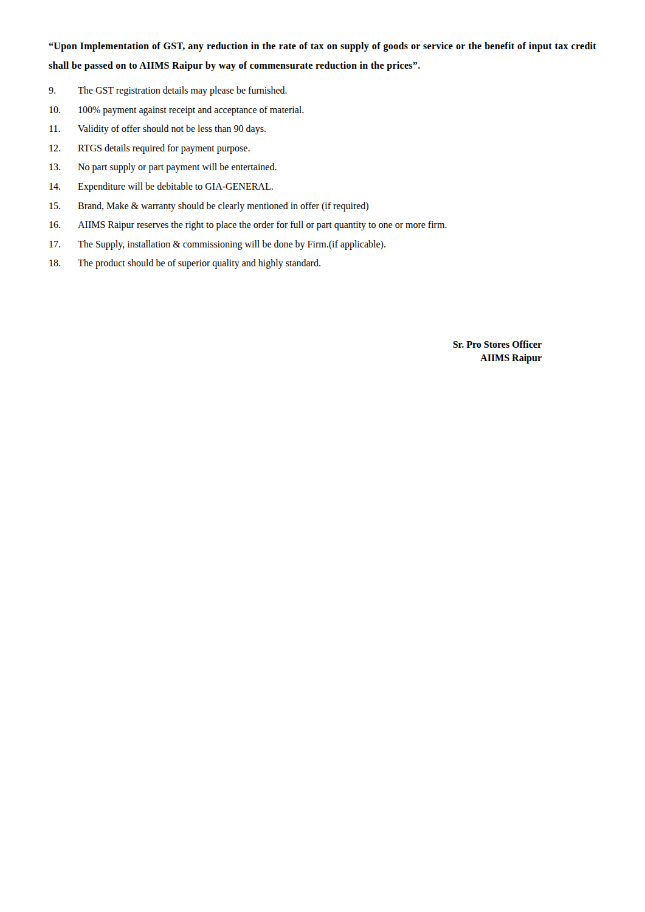“Upon Implementation of GST, any reduction in the rate of tax on supply of goods or service or the benefit of input tax credit shall be passed on to AIIMS Raipur by way of commensurate reduction in the prices”.
The GST registration details may please be furnished.
100% payment against receipt and acceptance of material.
Validity of offer should not be less than 90 days.
RTGS details required for payment purpose.
No part supply or part payment will be entertained.
Expenditure will be debitable to GIA-GENERAL.
Brand, Make & warranty should be clearly mentioned in offer (if required)
AIIMS Raipur reserves the right to place the order for full or part quantity to one or more firm.
The Supply, installation & commissioning will be done by Firm.(if applicable).
The product should be of superior quality and highly standard.
Sr. Pro Stores Officer
AIIMS Raipur